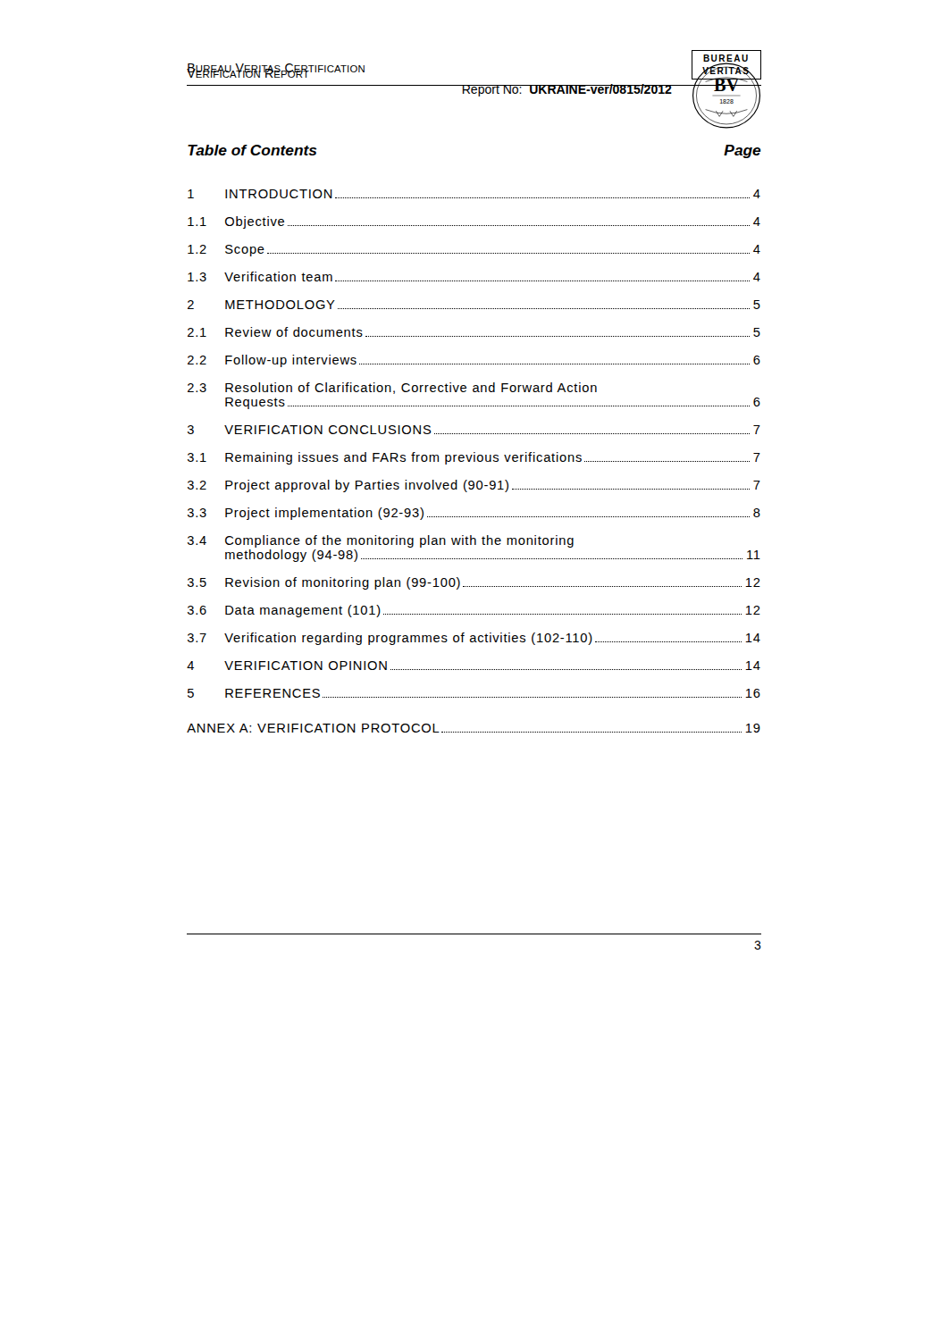BUREAU VERITAS CERTIFICATION
BV 1828
Report No: UKRAINE-ver/0815/2012
VERIFICATION REPORT
BUREAU VERITAS
Table of Contents Page
1 INTRODUCTION 4
1.1 Objective 4
1.2 Scope 4
1.3 Verification team 4
2 METHODOLOGY 5
2.1 Review of documents 5
2.2 Follow-up interviews 6
2.3 Resolution of Clarification, Corrective and Forward Action
Requests 6
3 VERIFICATION CONCLUSIONS 7
3.1 Remaining issues and FARs from previous verifications 7
3.2 Project approval by Parties involved (90-91) 7
3.3 Project implementation (92-93) 8
3.4 Compliance of the monitoring plan with the monitoring
methodology (94-98) 11
3.5 Revision of monitoring plan (99-100) 12
3.6 Data management (101) 12
3.7 Verification regarding programmes of activities (102-110) 14
4 VERIFICATION OPINION 14
5 REFERENCES 16
ANNEX A: VERIFICATION PROTOCOL 19
3